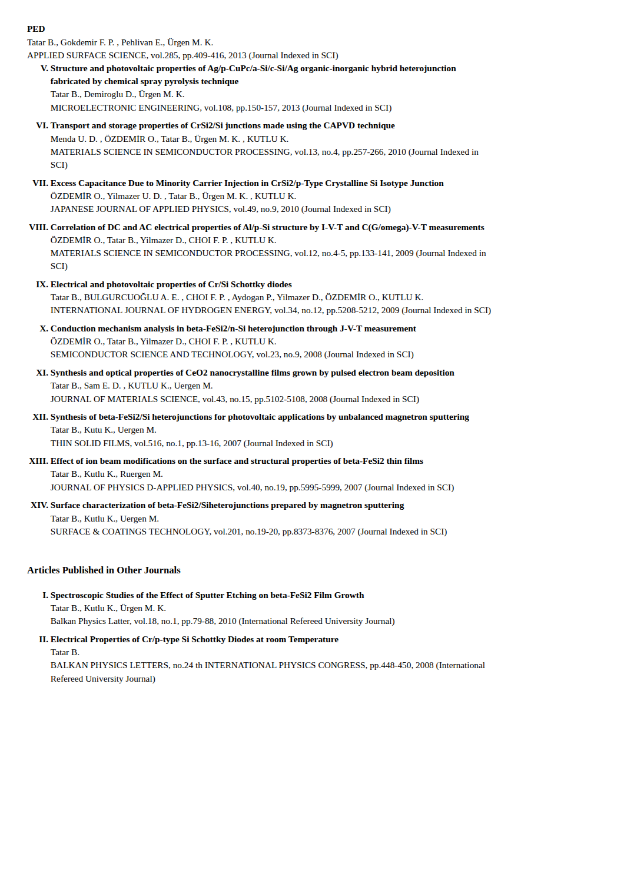PED
Tatar B., Gokdemir F. P. , Pehlivan E., Ürgen M. K.
APPLIED SURFACE SCIENCE, vol.285, pp.409-416, 2013 (Journal Indexed in SCI)
Structure and photovoltaic properties of Ag/p-CuPc/a-Si/c-Si/Ag organic-inorganic hybrid heterojunction fabricated by chemical spray pyrolysis technique
Tatar B., Demiroglu D., Ürgen M. K.
MICROELECTRONIC ENGINEERING, vol.108, pp.150-157, 2013 (Journal Indexed in SCI)
Transport and storage properties of CrSi2/Si junctions made using the CAPVD technique
Menda U. D. , ÖZDEMİR O., Tatar B., Ürgen M. K. , KUTLU K.
MATERIALS SCIENCE IN SEMICONDUCTOR PROCESSING, vol.13, no.4, pp.257-266, 2010 (Journal Indexed in SCI)
Excess Capacitance Due to Minority Carrier Injection in CrSi2/p-Type Crystalline Si Isotype Junction
ÖZDEMİR O., Yilmazer U. D. , Tatar B., Ürgen M. K. , KUTLU K.
JAPANESE JOURNAL OF APPLIED PHYSICS, vol.49, no.9, 2010 (Journal Indexed in SCI)
Correlation of DC and AC electrical properties of Al/p-Si structure by I-V-T and C(G/omega)-V-T measurements
ÖZDEMİR O., Tatar B., Yilmazer D., CHOI F. P. , KUTLU K.
MATERIALS SCIENCE IN SEMICONDUCTOR PROCESSING, vol.12, no.4-5, pp.133-141, 2009 (Journal Indexed in SCI)
Electrical and photovoltaic properties of Cr/Si Schottky diodes
Tatar B., BULGURCUOĞLU A. E. , CHOI F. P. , Aydogan P., Yilmazer D., ÖZDEMİR O., KUTLU K.
INTERNATIONAL JOURNAL OF HYDROGEN ENERGY, vol.34, no.12, pp.5208-5212, 2009 (Journal Indexed in SCI)
Conduction mechanism analysis in beta-FeSi2/n-Si heterojunction through J-V-T measurement
ÖZDEMİR O., Tatar B., Yilmazer D., CHOI F. P. , KUTLU K.
SEMICONDUCTOR SCIENCE AND TECHNOLOGY, vol.23, no.9, 2008 (Journal Indexed in SCI)
Synthesis and optical properties of CeO2 nanocrystalline films grown by pulsed electron beam deposition
Tatar B., Sam E. D. , KUTLU K., Uergen M.
JOURNAL OF MATERIALS SCIENCE, vol.43, no.15, pp.5102-5108, 2008 (Journal Indexed in SCI)
Synthesis of beta-FeSi2/Si heterojunctions for photovoltaic applications by unbalanced magnetron sputtering
Tatar B., Kutu K., Uergen M.
THIN SOLID FILMS, vol.516, no.1, pp.13-16, 2007 (Journal Indexed in SCI)
Effect of ion beam modifications on the surface and structural properties of beta-FeSi2 thin films
Tatar B., Kutlu K., Ruergen M.
JOURNAL OF PHYSICS D-APPLIED PHYSICS, vol.40, no.19, pp.5995-5999, 2007 (Journal Indexed in SCI)
Surface characterization of beta-FeSi2/Siheterojunctions prepared by magnetron sputtering
Tatar B., Kutlu K., Uergen M.
SURFACE & COATINGS TECHNOLOGY, vol.201, no.19-20, pp.8373-8376, 2007 (Journal Indexed in SCI)
Articles Published in Other Journals
Spectroscopic Studies of the Effect of Sputter Etching on beta-FeSi2 Film Growth
Tatar B., Kutlu K., Ürgen M. K.
Balkan Physics Latter, vol.18, no.1, pp.79-88, 2010 (International Refereed University Journal)
Electrical Properties of Cr/p-type Si Schottky Diodes at room Temperature
Tatar B.
BALKAN PHYSICS LETTERS, no.24 th INTERNATIONAL PHYSICS CONGRESS, pp.448-450, 2008 (International Refereed University Journal)